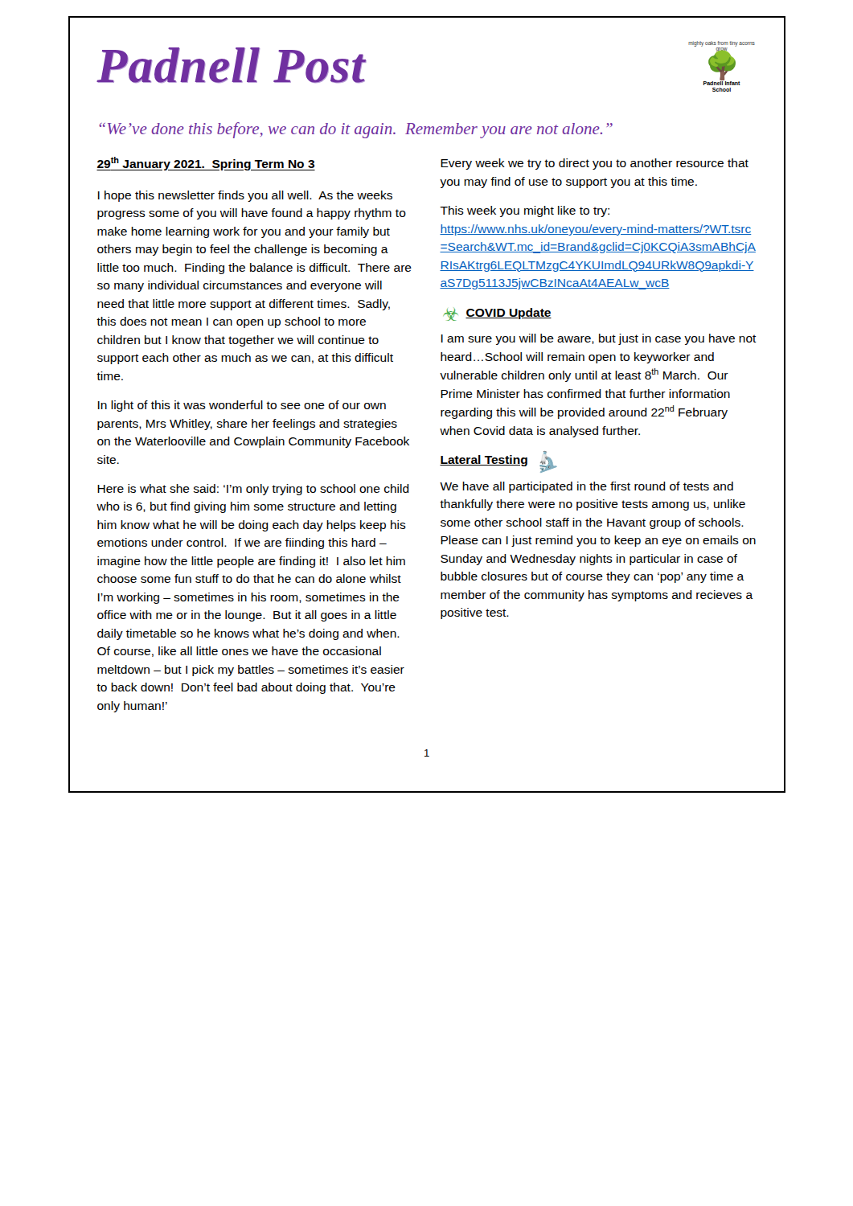Padnell Post
mighty oaks from tiny acorns grow 🌳 Padnell Infant
School
“We’ve done this before, we can do it again. Remember you are not alone.”
29th January 2021. Spring Term No 3
I hope this newsletter finds you all well. As the weeks progress some of you will have found a happy rhythm to make home learning work for you and your family but others may begin to feel the challenge is becoming a little too much. Finding the balance is difficult. There are so many individual circumstances and everyone will need that little more support at different times. Sadly, this does not mean I can open up school to more children but I know that together we will continue to support each other as much as we can, at this difficult time.
In light of this it was wonderful to see one of our own parents, Mrs Whitley, share her feelings and strategies on the Waterlooville and Cowplain Community Facebook site.
Here is what she said: ‘I’m only trying to school one child who is 6, but find giving him some structure and letting him know what he will be doing each day helps keep his emotions under control. If we are fiinding this hard – imagine how the little people are finding it! I also let him choose some fun stuff to do that he can do alone whilst I’m working – sometimes in his room, sometimes in the office with me or in the lounge. But it all goes in a little daily timetable so he knows what he’s doing and when. Of course, like all little ones we have the occasional meltdown – but I pick my battles – sometimes it’s easier to back down! Don’t feel bad about doing that. You’re only human!’
Every week we try to direct you to another resource that you may find of use to support you at this time.
This week you might like to try:
https://www.nhs.uk/oneyou/every-mind-matters/?WT.tsrc=Search&WT.mc_id=Brand&gclid=Cj0KCQiA3smABhCjARIsAKtrg6LEQLTMzgC4YKUImdLQ94URkW8Q9apkdi-YaS7Dg5113J5jwCBzINcaAt4AEALw_wcB
☣
COVID Update
I am sure you will be aware, but just in case you have not heard…School will remain open to keyworker and vulnerable children only until at least 8th March. Our Prime Minister has confirmed that further information regarding this will be provided around 22nd February when Covid data is analysed further.
Lateral Testing
🔬
We have all participated in the first round of tests and thankfully there were no positive tests among us, unlike some other school staff in the Havant group of schools. Please can I just remind you to keep an eye on emails on Sunday and Wednesday nights in particular in case of bubble closures but of course they can ‘pop’ any time a member of the community has symptoms and recieves a positive test.
1